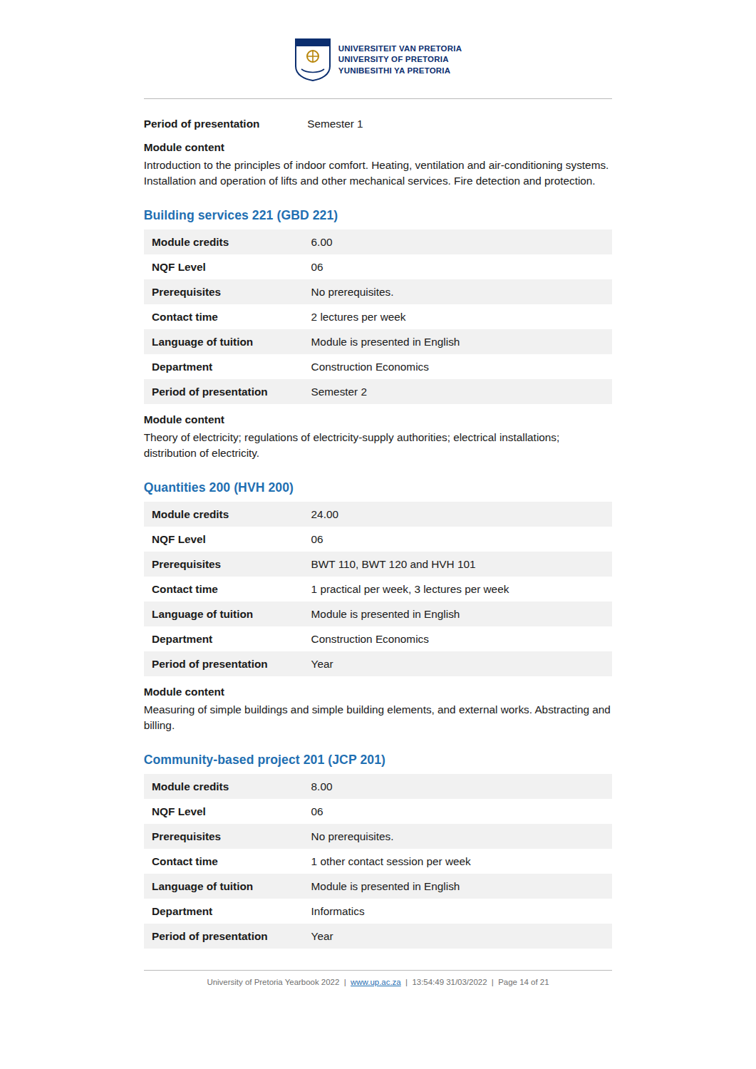Universiteit van Pretoria University of Pretoria Yunibesithi ya Pretoria
Period of presentation
Semester 1
Module content
Introduction to the principles of indoor comfort. Heating, ventilation and air-conditioning systems. Installation and operation of lifts and other mechanical services. Fire detection and protection.
Building services 221 (GBD 221)
| Module credits | 6.00 |
| NQF Level | 06 |
| Prerequisites | No prerequisites. |
| Contact time | 2 lectures per week |
| Language of tuition | Module is presented in English |
| Department | Construction Economics |
| Period of presentation | Semester 2 |
Module content
Theory of electricity; regulations of electricity-supply authorities; electrical installations; distribution of electricity.
Quantities 200 (HVH 200)
| Module credits | 24.00 |
| NQF Level | 06 |
| Prerequisites | BWT 110, BWT 120 and HVH 101 |
| Contact time | 1 practical per week, 3 lectures per week |
| Language of tuition | Module is presented in English |
| Department | Construction Economics |
| Period of presentation | Year |
Module content
Measuring of simple buildings and simple building elements, and external works. Abstracting and billing.
Community-based project 201 (JCP 201)
| Module credits | 8.00 |
| NQF Level | 06 |
| Prerequisites | No prerequisites. |
| Contact time | 1 other contact session per week |
| Language of tuition | Module is presented in English |
| Department | Informatics |
| Period of presentation | Year |
University of Pretoria Yearbook 2022 | www.up.ac.za | 13:54:49 31/03/2022 | Page 14 of 21